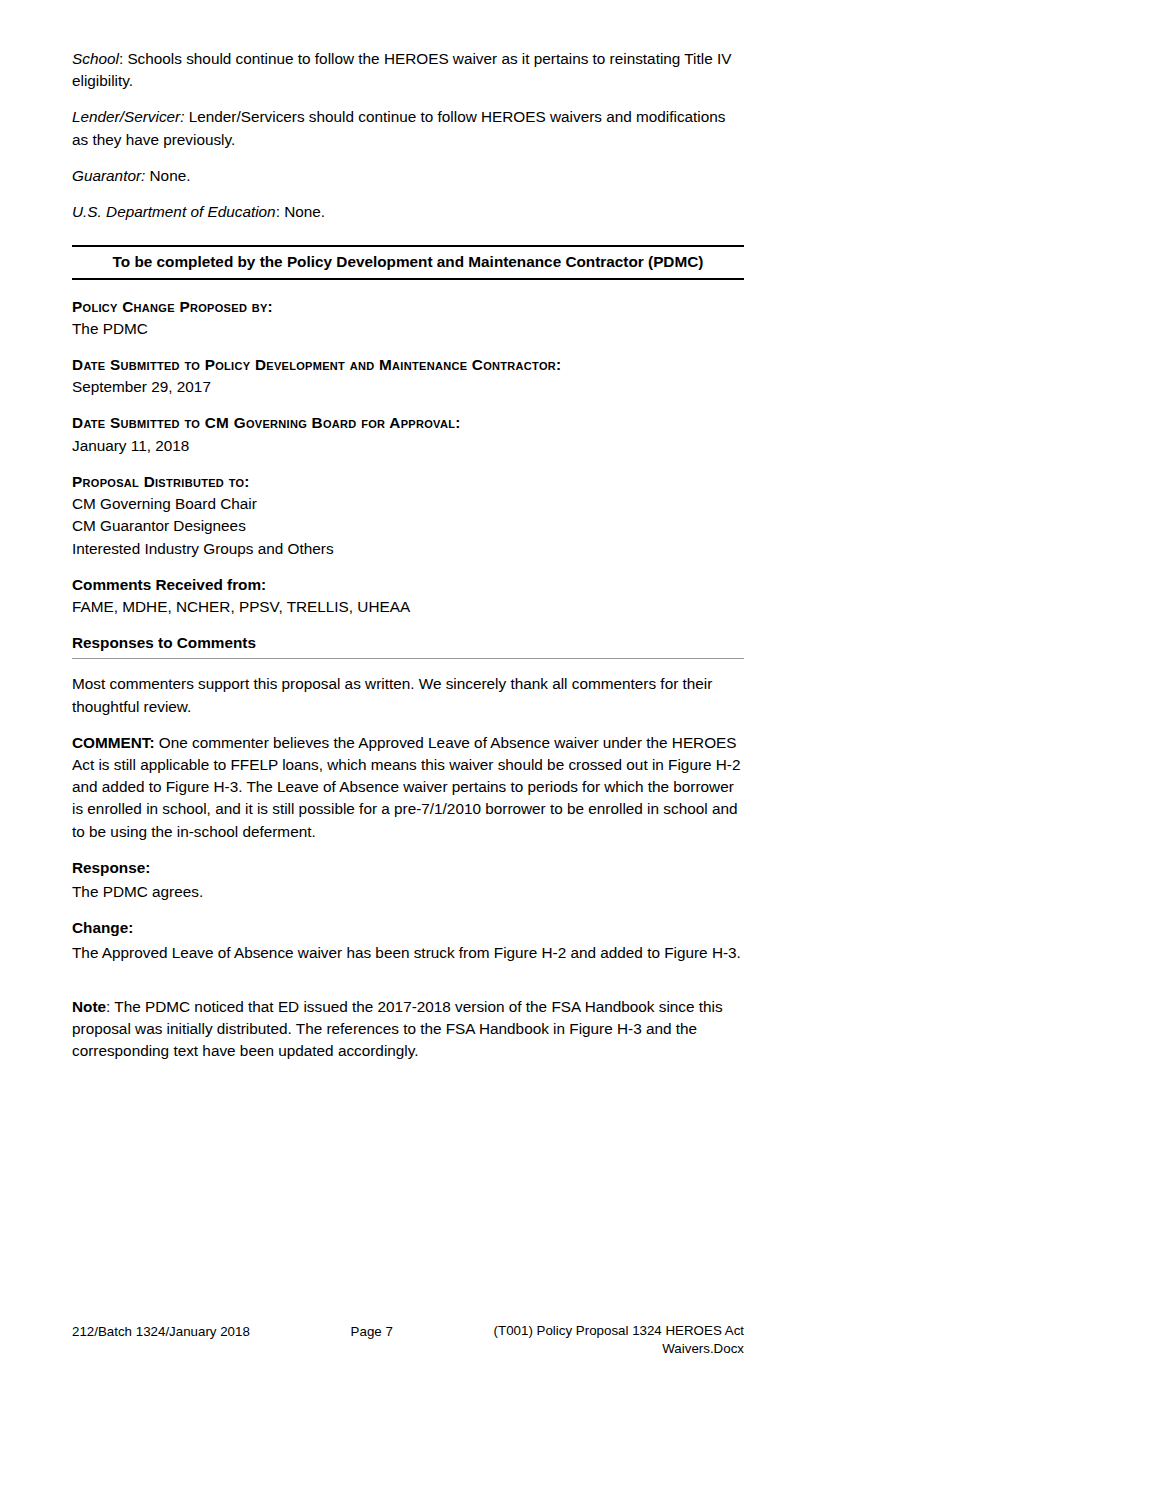School: Schools should continue to follow the HEROES waiver as it pertains to reinstating Title IV eligibility.
Lender/Servicer: Lender/Servicers should continue to follow HEROES waivers and modifications as they have previously.
Guarantor: None.
U.S. Department of Education: None.
To be completed by the Policy Development and Maintenance Contractor (PDMC)
Policy Change Proposed by:
The PDMC
Date Submitted to Policy Development and Maintenance Contractor:
September 29, 2017
Date Submitted to CM Governing Board for Approval:
January 11, 2018
Proposal Distributed to:
CM Governing Board Chair
CM Guarantor Designees
Interested Industry Groups and Others
Comments Received from:
FAME, MDHE, NCHER, PPSV, TRELLIS, UHEAA
Responses to Comments
Most commenters support this proposal as written. We sincerely thank all commenters for their thoughtful review.
COMMENT: One commenter believes the Approved Leave of Absence waiver under the HEROES Act is still applicable to FFELP loans, which means this waiver should be crossed out in Figure H-2 and added to Figure H-3. The Leave of Absence waiver pertains to periods for which the borrower is enrolled in school, and it is still possible for a pre-7/1/2010 borrower to be enrolled in school and to be using the in-school deferment.
Response:
The PDMC agrees.
Change:
The Approved Leave of Absence waiver has been struck from Figure H-2 and added to Figure H-3.
Note: The PDMC noticed that ED issued the 2017-2018 version of the FSA Handbook since this proposal was initially distributed. The references to the FSA Handbook in Figure H-3 and the corresponding text have been updated accordingly.
212/Batch 1324/January 2018
Page 7
(T001) Policy Proposal 1324 HEROES Act
Waivers.Docx